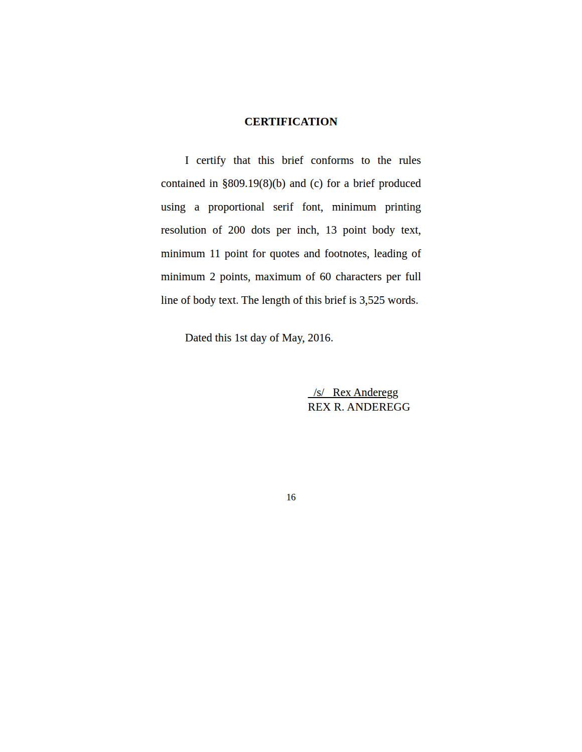CERTIFICATION
I certify that this brief conforms to the rules contained in §809.19(8)(b) and (c) for a brief produced using a proportional serif font, minimum printing resolution of 200 dots per inch, 13 point body text, minimum 11 point for quotes and footnotes, leading of minimum 2 points, maximum of 60 characters per full line of body text. The length of this brief is 3,525 words.
Dated this 1st day of May, 2016.
/s/ Rex Anderegg
REX R. ANDEREGG
16